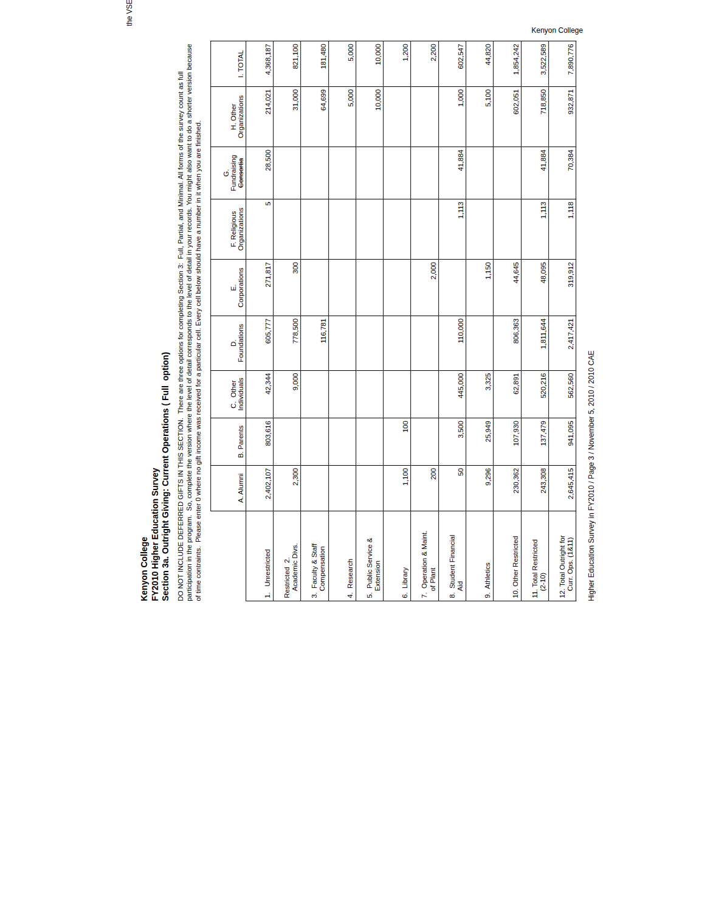the VSE Program
Kenyon College
Kenyon College
FY2010 Higher Education Survey
Section 3a. Outright Giving: Current Operations ( Full option)
DO NOT INCLUDE DEFERRED GIFTS IN THIS SECTION. There are three options for completing Section 3: Full, Partial, and Minimal. All forms of the survey count as full participation in the program. So, complete the version where the level of detail corresponds to the level of detail in your records. You might also want to do a shorter version because of time contraints. Please enter 0 where no gift income was received for a particular cell. Every cell below should have a number in it when you are finished.
| | A. Alumni | B. Parents | C. Other Individuals | D. Foundations | E. Corporations | F. Religious Organizations | G. Fundraising Consortia | H. Other Organizations | I. TOTAL |
| --- | --- | --- | --- | --- | --- | --- | --- | --- | --- |
| 1. Unrestricted | 2,402,107 | 803,616 | 42,344 | 605,777 | 271,817 | 5 | 28,500 | 214,021 | 4,368,187 |
| Restricted 2. Academic Divs. | 2,300 | | 9,000 | 778,500 | 300 | | | 31,000 | 821,100 |
| 3. Faculty & Staff Compensation | | | | 116,781 | | | | 64,699 | 181,480 |
| 4. Research | | | | | | | | 5,000 | 5,000 |
| 5. Public Service & Extension | | | | | | | | 10,000 | 10,000 |
| 6. Library | 1,100 | 100 | | | | | | | 1,200 |
| 7. Operation & Maint. of Plant | 200 | | | | 2,000 | | | | 2,200 |
| 8. Student Financial Aid | 50 | 3,500 | 445,000 | 110,000 | | 1,113 | 41,884 | 1,000 | 602,547 |
| 9. Athletics | 9,296 | 25,949 | 3,325 | | 1,150 | | | 5,100 | 44,820 |
| 10. Other Restricted | 230,362 | 107,930 | 62,891 | 806,363 | 44,645 | | | 602,051 | 1,854,242 |
| 11. Total Restricted (2-10) | 243,308 | 137,479 | 520,216 | 1,811,644 | 48,095 | 1,113 | 41,884 | 718,850 | 3,522,589 |
| 12. Total Outright for Curr. Ops. (1&11) | 2,645,415 | 941,095 | 562,560 | 2,417,421 | 319,912 | 1,118 | 70,384 | 932,871 | 7,890,776 |
Higher Education Survey in FY2010 / Page 3 / November 5, 2010 / 2010 CAE